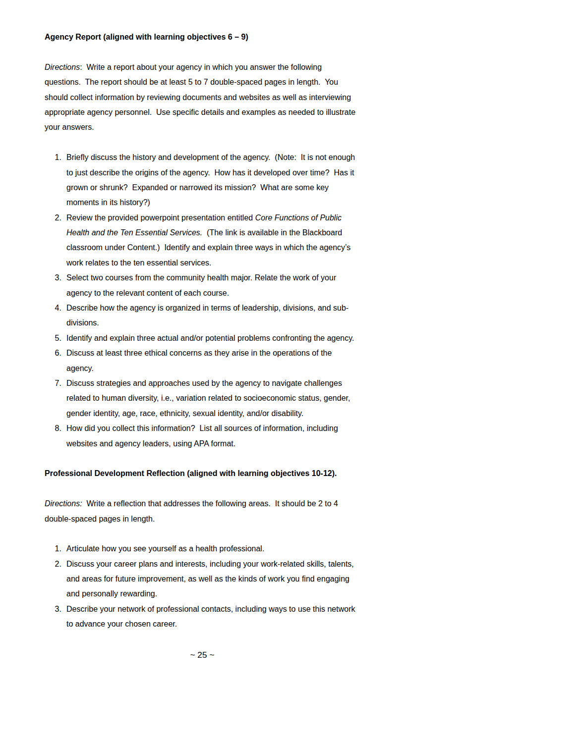Agency Report (aligned with learning objectives 6 – 9)
Directions: Write a report about your agency in which you answer the following questions. The report should be at least 5 to 7 double-spaced pages in length. You should collect information by reviewing documents and websites as well as interviewing appropriate agency personnel. Use specific details and examples as needed to illustrate your answers.
Briefly discuss the history and development of the agency. (Note: It is not enough to just describe the origins of the agency. How has it developed over time? Has it grown or shrunk? Expanded or narrowed its mission? What are some key moments in its history?)
Review the provided powerpoint presentation entitled Core Functions of Public Health and the Ten Essential Services. (The link is available in the Blackboard classroom under Content.) Identify and explain three ways in which the agency’s work relates to the ten essential services.
Select two courses from the community health major. Relate the work of your agency to the relevant content of each course.
Describe how the agency is organized in terms of leadership, divisions, and sub-divisions.
Identify and explain three actual and/or potential problems confronting the agency.
Discuss at least three ethical concerns as they arise in the operations of the agency.
Discuss strategies and approaches used by the agency to navigate challenges related to human diversity, i.e., variation related to socioeconomic status, gender, gender identity, age, race, ethnicity, sexual identity, and/or disability.
How did you collect this information? List all sources of information, including websites and agency leaders, using APA format.
Professional Development Reflection (aligned with learning objectives 10-12).
Directions: Write a reflection that addresses the following areas. It should be 2 to 4 double-spaced pages in length.
Articulate how you see yourself as a health professional.
Discuss your career plans and interests, including your work-related skills, talents, and areas for future improvement, as well as the kinds of work you find engaging and personally rewarding.
Describe your network of professional contacts, including ways to use this network to advance your chosen career.
~ 25 ~